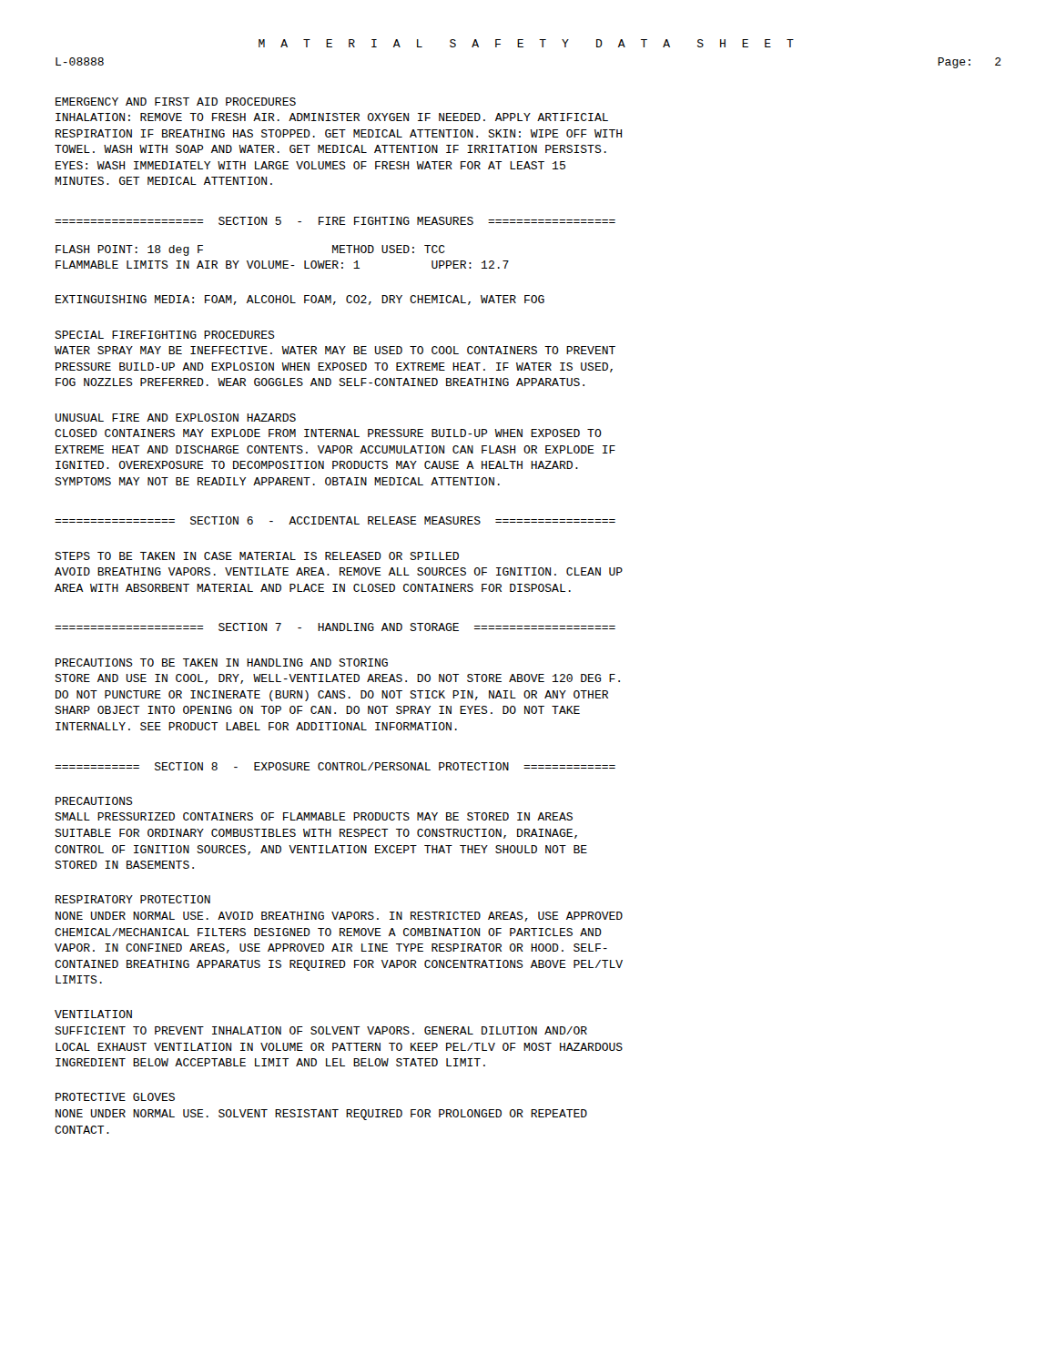M A T E R I A L S A F E T Y D A T A S H E E T
L-08888 Page: 2
EMERGENCY AND FIRST AID PROCEDURES
INHALATION: REMOVE TO FRESH AIR. ADMINISTER OXYGEN IF NEEDED. APPLY ARTIFICIAL
RESPIRATION IF BREATHING HAS STOPPED. GET MEDICAL ATTENTION. SKIN: WIPE OFF WITH
TOWEL. WASH WITH SOAP AND WATER. GET MEDICAL ATTENTION IF IRRITATION PERSISTS.
EYES: WASH IMMEDIATELY WITH LARGE VOLUMES OF FRESH WATER FOR AT LEAST 15
MINUTES. GET MEDICAL ATTENTION.
===================== SECTION 5 - FIRE FIGHTING MEASURES ==================
FLASH POINT: 18 deg F                  METHOD USED: TCC
FLAMMABLE LIMITS IN AIR BY VOLUME- LOWER: 1          UPPER: 12.7
EXTINGUISHING MEDIA: FOAM, ALCOHOL FOAM, CO2, DRY CHEMICAL, WATER FOG
SPECIAL FIREFIGHTING PROCEDURES
WATER SPRAY MAY BE INEFFECTIVE. WATER MAY BE USED TO COOL CONTAINERS TO PREVENT
PRESSURE BUILD-UP AND EXPLOSION WHEN EXPOSED TO EXTREME HEAT. IF WATER IS USED,
FOG NOZZLES PREFERRED. WEAR GOGGLES AND SELF-CONTAINED BREATHING APPARATUS.
UNUSUAL FIRE AND EXPLOSION HAZARDS
CLOSED CONTAINERS MAY EXPLODE FROM INTERNAL PRESSURE BUILD-UP WHEN EXPOSED TO
EXTREME HEAT AND DISCHARGE CONTENTS. VAPOR ACCUMULATION CAN FLASH OR EXPLODE IF
IGNITED. OVEREXPOSURE TO DECOMPOSITION PRODUCTS MAY CAUSE A HEALTH HAZARD.
SYMPTOMS MAY NOT BE READILY APPARENT. OBTAIN MEDICAL ATTENTION.
================= SECTION 6 - ACCIDENTAL RELEASE MEASURES =================
STEPS TO BE TAKEN IN CASE MATERIAL IS RELEASED OR SPILLED
AVOID BREATHING VAPORS. VENTILATE AREA. REMOVE ALL SOURCES OF IGNITION. CLEAN UP
AREA WITH ABSORBENT MATERIAL AND PLACE IN CLOSED CONTAINERS FOR DISPOSAL.
===================== SECTION 7 - HANDLING AND STORAGE ====================
PRECAUTIONS TO BE TAKEN IN HANDLING AND STORING
STORE AND USE IN COOL, DRY, WELL-VENTILATED AREAS. DO NOT STORE ABOVE 120 DEG F.
DO NOT PUNCTURE OR INCINERATE (BURN) CANS. DO NOT STICK PIN, NAIL OR ANY OTHER
SHARP OBJECT INTO OPENING ON TOP OF CAN. DO NOT SPRAY IN EYES. DO NOT TAKE
INTERNALLY. SEE PRODUCT LABEL FOR ADDITIONAL INFORMATION.
============ SECTION 8 - EXPOSURE CONTROL/PERSONAL PROTECTION =============
PRECAUTIONS
SMALL PRESSURIZED CONTAINERS OF FLAMMABLE PRODUCTS MAY BE STORED IN AREAS
SUITABLE FOR ORDINARY COMBUSTIBLES WITH RESPECT TO CONSTRUCTION, DRAINAGE,
CONTROL OF IGNITION SOURCES, AND VENTILATION EXCEPT THAT THEY SHOULD NOT BE
STORED IN BASEMENTS.
RESPIRATORY PROTECTION
NONE UNDER NORMAL USE. AVOID BREATHING VAPORS. IN RESTRICTED AREAS, USE APPROVED
CHEMICAL/MECHANICAL FILTERS DESIGNED TO REMOVE A COMBINATION OF PARTICLES AND
VAPOR. IN CONFINED AREAS, USE APPROVED AIR LINE TYPE RESPIRATOR OR HOOD. SELF-
CONTAINED BREATHING APPARATUS IS REQUIRED FOR VAPOR CONCENTRATIONS ABOVE PEL/TLV
LIMITS.
VENTILATION
SUFFICIENT TO PREVENT INHALATION OF SOLVENT VAPORS. GENERAL DILUTION AND/OR
LOCAL EXHAUST VENTILATION IN VOLUME OR PATTERN TO KEEP PEL/TLV OF MOST HAZARDOUS
INGREDIENT BELOW ACCEPTABLE LIMIT AND LEL BELOW STATED LIMIT.
PROTECTIVE GLOVES
NONE UNDER NORMAL USE. SOLVENT RESISTANT REQUIRED FOR PROLONGED OR REPEATED
CONTACT.